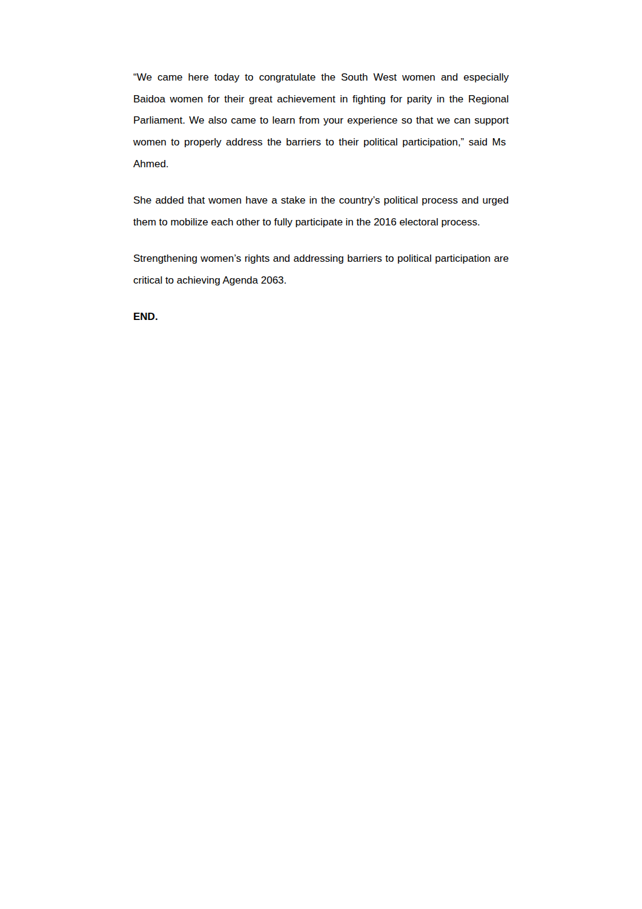“We came here today to congratulate the South West women and especially Baidoa women for their great achievement in fighting for parity in the Regional Parliament. We also came to learn from your experience so that we can support women to properly address the barriers to their political participation,” said Ms Ahmed.
She added that women have a stake in the country’s political process and urged them to mobilize each other to fully participate in the 2016 electoral process.
Strengthening women’s rights and addressing barriers to political participation are critical to achieving Agenda 2063.
END.